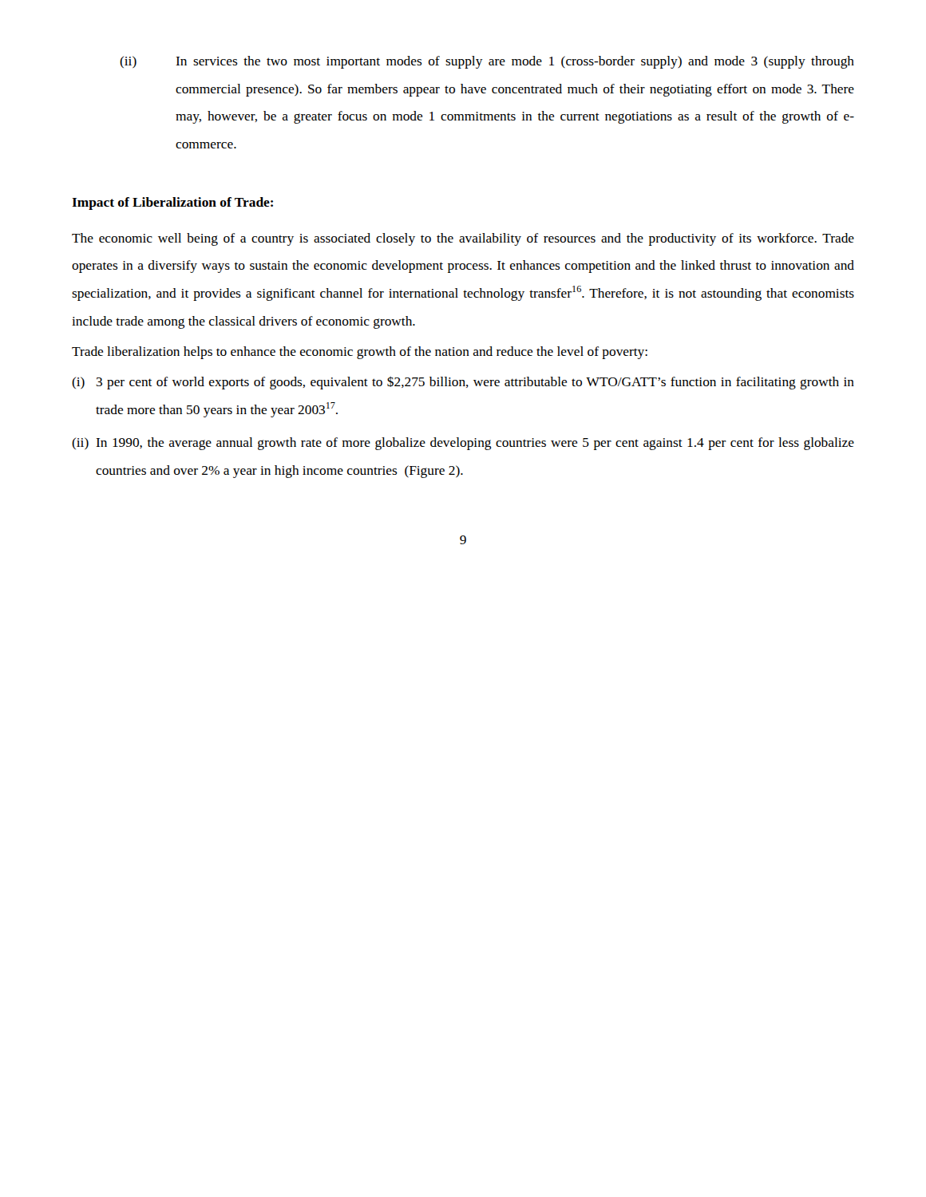(ii) In services the two most important modes of supply are mode 1 (cross-border supply) and mode 3 (supply through commercial presence). So far members appear to have concentrated much of their negotiating effort on mode 3. There may, however, be a greater focus on mode 1 commitments in the current negotiations as a result of the growth of e-commerce.
Impact of Liberalization of Trade:
The economic well being of a country is associated closely to the availability of resources and the productivity of its workforce. Trade operates in a diversify ways to sustain the economic development process. It enhances competition and the linked thrust to innovation and specialization, and it provides a significant channel for international technology transfer16. Therefore, it is not astounding that economists include trade among the classical drivers of economic growth.
Trade liberalization helps to enhance the economic growth of the nation and reduce the level of poverty:
(i) 3 per cent of world exports of goods, equivalent to $2,275 billion, were attributable to WTO/GATT’s function in facilitating growth in trade more than 50 years in the year 200317.
(ii) In 1990, the average annual growth rate of more globalize developing countries were 5 per cent against 1.4 per cent for less globalize countries and over 2% a year in high income countries (Figure 2).
9